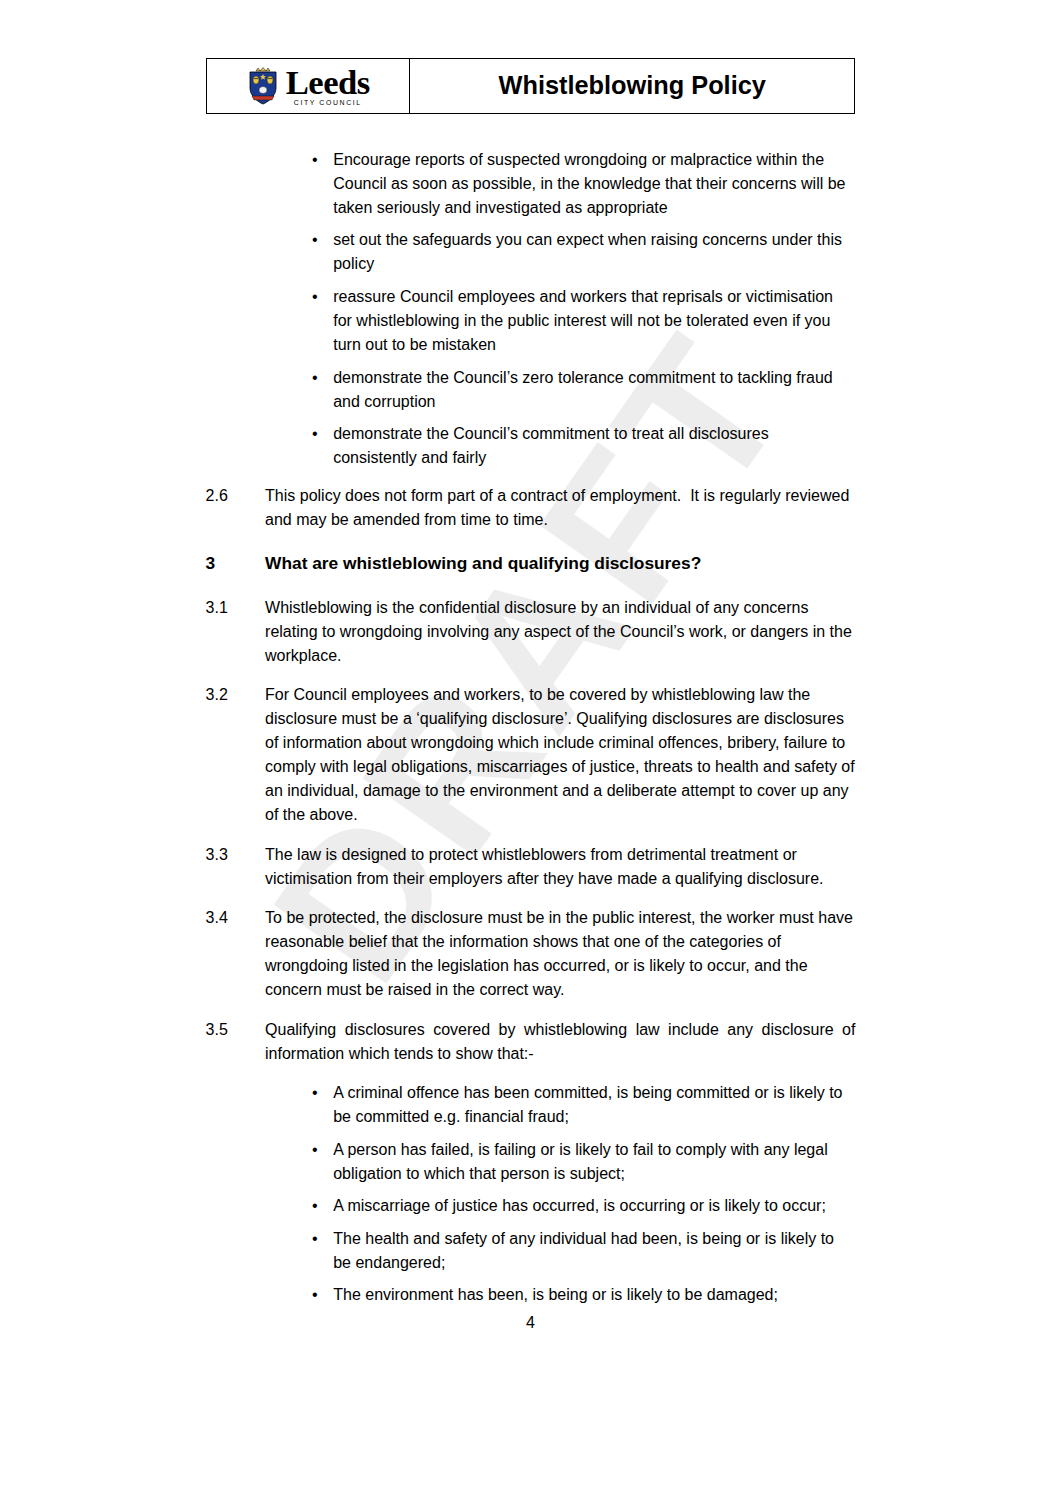DRAFT
Leeds CITY COUNCIL
Whistleblowing Policy
Encourage reports of suspected wrongdoing or malpractice within the Council as soon as possible, in the knowledge that their concerns will be taken seriously and investigated as appropriate
set out the safeguards you can expect when raising concerns under this policy
reassure Council employees and workers that reprisals or victimisation for whistleblowing in the public interest will not be tolerated even if you turn out to be mistaken
demonstrate the Council’s zero tolerance commitment to tackling fraud and corruption
demonstrate the Council’s commitment to treat all disclosures consistently and fairly
2.6
This policy does not form part of a contract of employment. It is regularly reviewed and may be amended from time to time.
3
What are whistleblowing and qualifying disclosures?
3.1
Whistleblowing is the confidential disclosure by an individual of any concerns relating to wrongdoing involving any aspect of the Council’s work, or dangers in the workplace.
3.2
For Council employees and workers, to be covered by whistleblowing law the disclosure must be a ‘qualifying disclosure’. Qualifying disclosures are disclosures of information about wrongdoing which include criminal offences, bribery, failure to comply with legal obligations, miscarriages of justice, threats to health and safety of an individual, damage to the environment and a deliberate attempt to cover up any of the above.
3.3
The law is designed to protect whistleblowers from detrimental treatment or victimisation from their employers after they have made a qualifying disclosure.
3.4
To be protected, the disclosure must be in the public interest, the worker must have reasonable belief that the information shows that one of the categories of wrongdoing listed in the legislation has occurred, or is likely to occur, and the concern must be raised in the correct way.
3.5
Qualifying disclosures covered by whistleblowing law include any disclosure of information which tends to show that:-
A criminal offence has been committed, is being committed or is likely to be committed e.g. financial fraud;
A person has failed, is failing or is likely to fail to comply with any legal obligation to which that person is subject;
A miscarriage of justice has occurred, is occurring or is likely to occur;
The health and safety of any individual had been, is being or is likely to be endangered;
The environment has been, is being or is likely to be damaged;
4